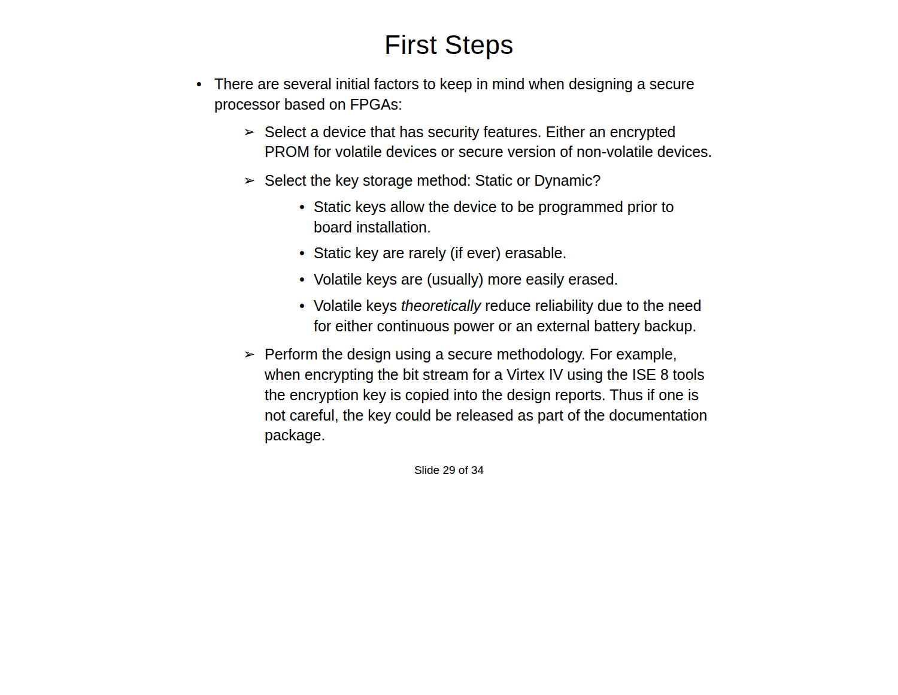First Steps
There are several initial factors to keep in mind when designing a secure processor based on FPGAs:
Select a device that has security features. Either an encrypted PROM for volatile devices or secure version of non-volatile devices.
Select the key storage method: Static or Dynamic?
Static keys allow the device to be programmed prior to board installation.
Static key are rarely (if ever) erasable.
Volatile keys are (usually) more easily erased.
Volatile keys theoretically reduce reliability due to the need for either continuous power or an external battery backup.
Perform the design using a secure methodology. For example, when encrypting the bit stream for a Virtex IV using the ISE 8 tools the encryption key is copied into the design reports. Thus if one is not careful, the key could be released as part of the documentation package.
Slide 29 of 34